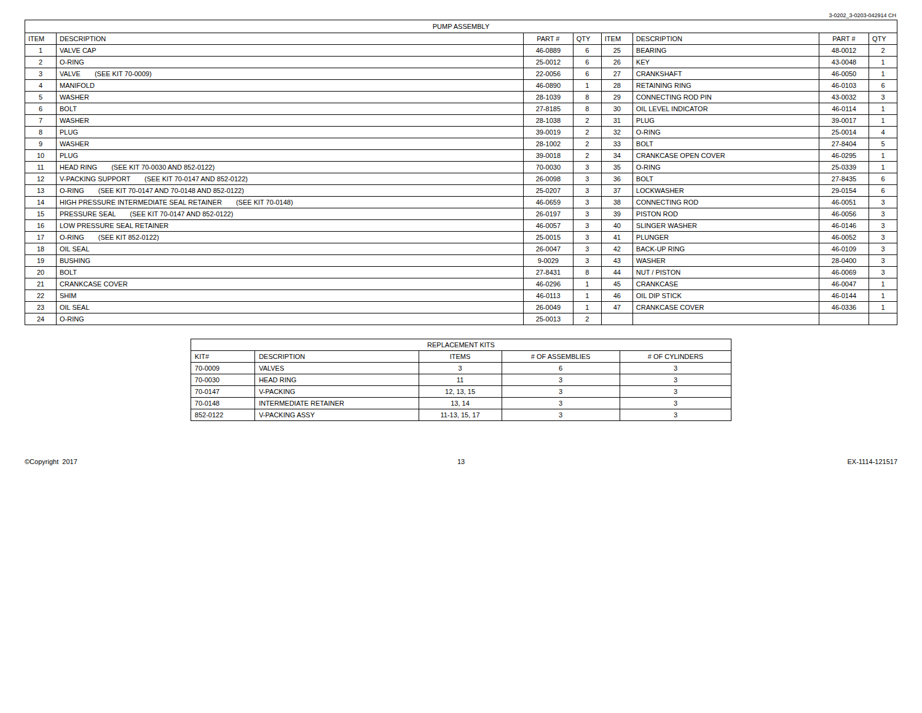3-0202_3-0203-042914 CH
| PUMP ASSEMBLY |
| ITEM | DESCRIPTION | PART # | QTY | ITEM | DESCRIPTION | PART # | QTY |
| 1 | VALVE CAP | 46-0889 | 6 | 25 | BEARING | 48-0012 | 2 |
| 2 | O-RING | 25-0012 | 6 | 26 | KEY | 43-0048 | 1 |
| 3 | VALVE (SEE KIT 70-0009) | 22-0056 | 6 | 27 | CRANKSHAFT | 46-0050 | 1 |
| 4 | MANIFOLD | 46-0890 | 1 | 28 | RETAINING RING | 46-0103 | 6 |
| 5 | WASHER | 28-1039 | 8 | 29 | CONNECTING ROD PIN | 43-0032 | 3 |
| 6 | BOLT | 27-8185 | 8 | 30 | OIL LEVEL INDICATOR | 46-0114 | 1 |
| 7 | WASHER | 28-1038 | 2 | 31 | PLUG | 39-0017 | 1 |
| 8 | PLUG | 39-0019 | 2 | 32 | O-RING | 25-0014 | 4 |
| 9 | WASHER | 28-1002 | 2 | 33 | BOLT | 27-8404 | 5 |
| 10 | PLUG | 39-0018 | 2 | 34 | CRANKCASE OPEN COVER | 46-0295 | 1 |
| 11 | HEAD RING (SEE KIT 70-0030 AND 852-0122) | 70-0030 | 3 | 35 | O-RING | 25-0339 | 1 |
| 12 | V-PACKING SUPPORT (SEE KIT 70-0147 AND 852-0122) | 26-0098 | 3 | 36 | BOLT | 27-8435 | 6 |
| 13 | O-RING (SEE KIT 70-0147 AND 70-0148 AND 852-0122) | 25-0207 | 3 | 37 | LOCKWASHER | 29-0154 | 6 |
| 14 | HIGH PRESSURE INTERMEDIATE SEAL RETAINER (SEE KIT 70-0148) | 46-0659 | 3 | 38 | CONNECTING ROD | 46-0051 | 3 |
| 15 | PRESSURE SEAL (SEE KIT 70-0147 AND 852-0122) | 26-0197 | 3 | 39 | PISTON ROD | 46-0056 | 3 |
| 16 | LOW PRESSURE SEAL RETAINER | 46-0057 | 3 | 40 | SLINGER WASHER | 46-0146 | 3 |
| 17 | O-RING (SEE KIT 852-0122) | 25-0015 | 3 | 41 | PLUNGER | 46-0052 | 3 |
| 18 | OIL SEAL | 26-0047 | 3 | 42 | BACK-UP RING | 46-0109 | 3 |
| 19 | BUSHING | 9-0029 | 3 | 43 | WASHER | 28-0400 | 3 |
| 20 | BOLT | 27-8431 | 8 | 44 | NUT / PISTON | 46-0069 | 3 |
| 21 | CRANKCASE COVER | 46-0296 | 1 | 45 | CRANKCASE | 46-0047 | 1 |
| 22 | SHIM | 46-0113 | 1 | 46 | OIL DIP STICK | 46-0144 | 1 |
| 23 | OIL SEAL | 26-0049 | 1 | 47 | CRANKCASE COVER | 46-0336 | 1 |
| 24 | O-RING | 25-0013 | 2 | | | | |
| REPLACEMENT KITS |
| KIT# | DESCRIPTION | ITEMS | # OF ASSEMBLIES | # OF CYLINDERS |
| 70-0009 | VALVES | 3 | 6 | 3 |
| 70-0030 | HEAD RING | 11 | 3 | 3 |
| 70-0147 | V-PACKING | 12, 13, 15 | 3 | 3 |
| 70-0148 | INTERMEDIATE RETAINER | 13, 14 | 3 | 3 |
| 852-0122 | V-PACKING ASSY | 11-13, 15, 17 | 3 | 3 |
©Copyright 2017
13
EX-1114-121517